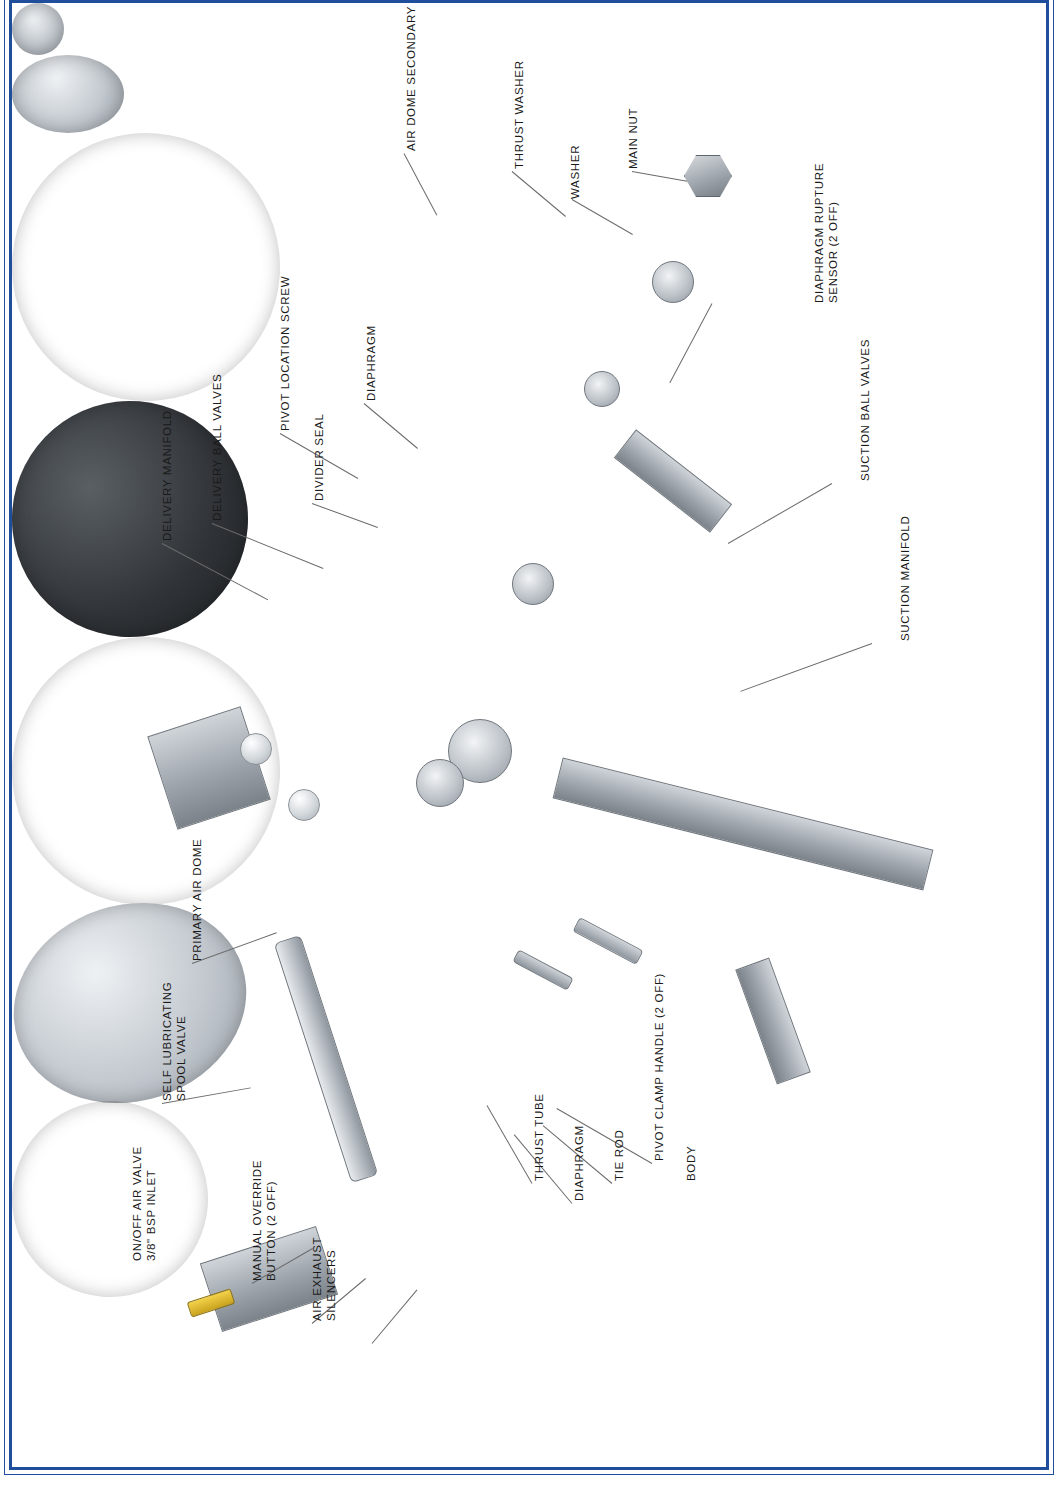AIR DOME SECONDARY
THRUST WASHER
WASHER
MAIN NUT
DIAPHRAGM RUPTURE
SENSOR (2 OFF)
DIAPHRAGM
PIVOT LOCATION SCREW
DIVIDER SEAL
DELIVERY BALL VALVES
DELIVERY MANIFOLD
SUCTION BALL VALVES
SUCTION MANIFOLD
PRIMARY AIR DOME
SELF LUBRICATING
SPOOL VALVE
THRUST TUBE
DIAPHRAGM
TIE ROD
PIVOT CLAMP HANDLE (2 OFF)
BODY
ON/OFF AIR VALVE
3/8" BSP INLET
MANUAL OVERRIDE
BUTTON (2 OFF)
AIR EXHAUST
SILENCERS